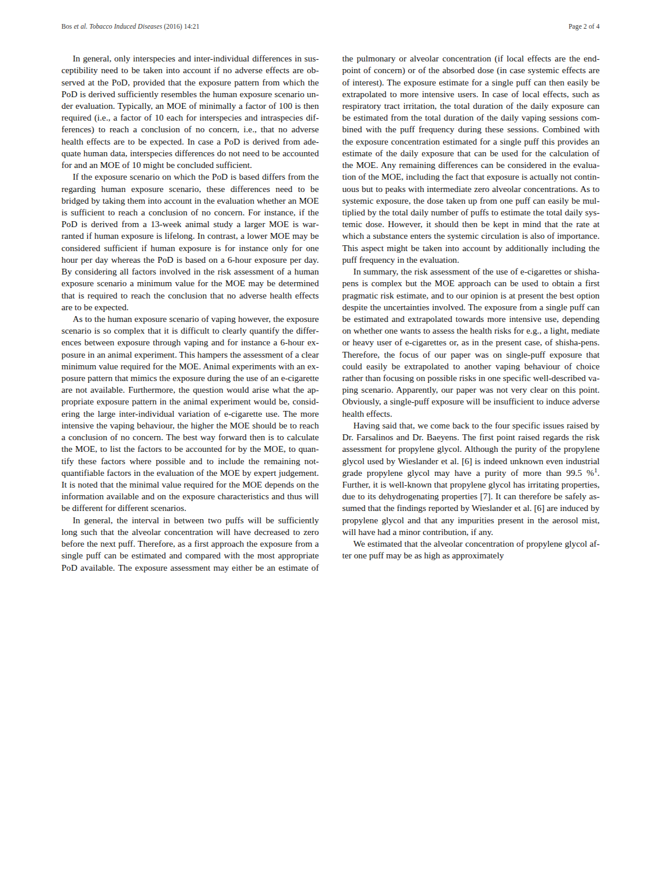Bos et al. Tobacco Induced Diseases (2016) 14:21 Page 2 of 4
In general, only interspecies and inter-individual differences in susceptibility need to be taken into account if no adverse effects are observed at the PoD, provided that the exposure pattern from which the PoD is derived sufficiently resembles the human exposure scenario under evaluation. Typically, an MOE of minimally a factor of 100 is then required (i.e., a factor of 10 each for interspecies and intraspecies differences) to reach a conclusion of no concern, i.e., that no adverse health effects are to be expected. In case a PoD is derived from adequate human data, interspecies differences do not need to be accounted for and an MOE of 10 might be concluded sufficient.
If the exposure scenario on which the PoD is based differs from the regarding human exposure scenario, these differences need to be bridged by taking them into account in the evaluation whether an MOE is sufficient to reach a conclusion of no concern. For instance, if the PoD is derived from a 13-week animal study a larger MOE is warranted if human exposure is lifelong. In contrast, a lower MOE may be considered sufficient if human exposure is for instance only for one hour per day whereas the PoD is based on a 6-hour exposure per day. By considering all factors involved in the risk assessment of a human exposure scenario a minimum value for the MOE may be determined that is required to reach the conclusion that no adverse health effects are to be expected.
As to the human exposure scenario of vaping however, the exposure scenario is so complex that it is difficult to clearly quantify the differences between exposure through vaping and for instance a 6-hour exposure in an animal experiment. This hampers the assessment of a clear minimum value required for the MOE. Animal experiments with an exposure pattern that mimics the exposure during the use of an e-cigarette are not available. Furthermore, the question would arise what the appropriate exposure pattern in the animal experiment would be, considering the large inter-individual variation of e-cigarette use. The more intensive the vaping behaviour, the higher the MOE should be to reach a conclusion of no concern. The best way forward then is to calculate the MOE, to list the factors to be accounted for by the MOE, to quantify these factors where possible and to include the remaining not-quantifiable factors in the evaluation of the MOE by expert judgement. It is noted that the minimal value required for the MOE depends on the information available and on the exposure characteristics and thus will be different for different scenarios.
In general, the interval in between two puffs will be sufficiently long such that the alveolar concentration will have decreased to zero before the next puff. Therefore, as a first approach the exposure from a single puff can be estimated and compared with the most appropriate PoD available. The exposure assessment may either be an estimate of the pulmonary or alveolar concentration (if local effects are the endpoint of concern) or of the absorbed dose (in case systemic effects are of interest). The exposure estimate for a single puff can then easily be extrapolated to more intensive users. In case of local effects, such as respiratory tract irritation, the total duration of the daily exposure can be estimated from the total duration of the daily vaping sessions combined with the puff frequency during these sessions. Combined with the exposure concentration estimated for a single puff this provides an estimate of the daily exposure that can be used for the calculation of the MOE. Any remaining differences can be considered in the evaluation of the MOE, including the fact that exposure is actually not continuous but to peaks with intermediate zero alveolar concentrations. As to systemic exposure, the dose taken up from one puff can easily be multiplied by the total daily number of puffs to estimate the total daily systemic dose. However, it should then be kept in mind that the rate at which a substance enters the systemic circulation is also of importance. This aspect might be taken into account by additionally including the puff frequency in the evaluation.
In summary, the risk assessment of the use of e-cigarettes or shisha-pens is complex but the MOE approach can be used to obtain a first pragmatic risk estimate, and to our opinion is at present the best option despite the uncertainties involved. The exposure from a single puff can be estimated and extrapolated towards more intensive use, depending on whether one wants to assess the health risks for e.g., a light, mediate or heavy user of e-cigarettes or, as in the present case, of shisha-pens. Therefore, the focus of our paper was on single-puff exposure that could easily be extrapolated to another vaping behaviour of choice rather than focusing on possible risks in one specific well-described vaping scenario. Apparently, our paper was not very clear on this point. Obviously, a single-puff exposure will be insufficient to induce adverse health effects.
Having said that, we come back to the four specific issues raised by Dr. Farsalinos and Dr. Baeyens. The first point raised regards the risk assessment for propylene glycol. Although the purity of the propylene glycol used by Wieslander et al. [6] is indeed unknown even industrial grade propylene glycol may have a purity of more than 99.5 %1. Further, it is well-known that propylene glycol has irritating properties, due to its dehydrogenating properties [7]. It can therefore be safely assumed that the findings reported by Wieslander et al. [6] are induced by propylene glycol and that any impurities present in the aerosol mist, will have had a minor contribution, if any.
We estimated that the alveolar concentration of propylene glycol after one puff may be as high as approximately